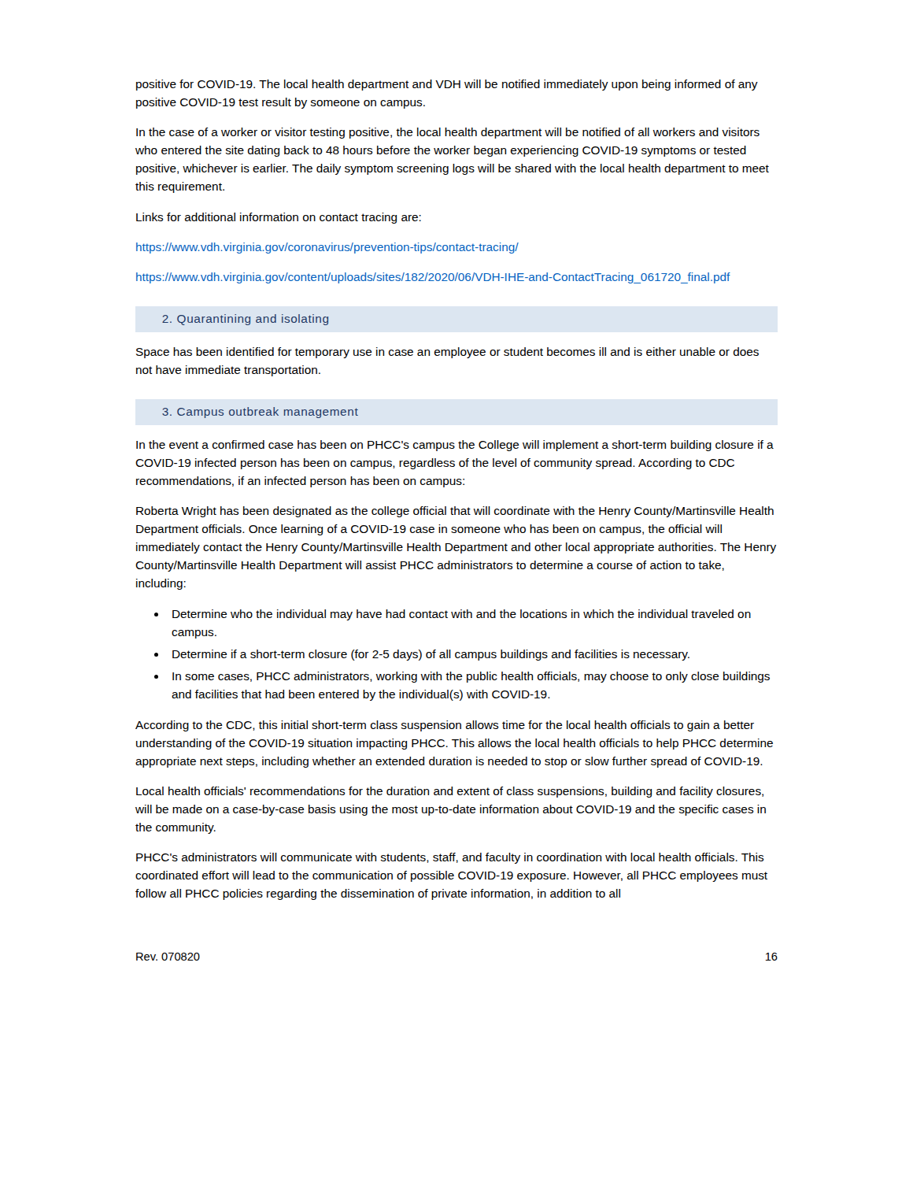positive for COVID-19. The local health department and VDH will be notified immediately upon being informed of any positive COVID-19 test result by someone on campus.
In the case of a worker or visitor testing positive, the local health department will be notified of all workers and visitors who entered the site dating back to 48 hours before the worker began experiencing COVID-19 symptoms or tested positive, whichever is earlier. The daily symptom screening logs will be shared with the local health department to meet this requirement.
Links for additional information on contact tracing are:
https://www.vdh.virginia.gov/coronavirus/prevention-tips/contact-tracing/
https://www.vdh.virginia.gov/content/uploads/sites/182/2020/06/VDH-IHE-and-ContactTracing_061720_final.pdf
2. Quarantining and isolating
Space has been identified for temporary use in case an employee or student becomes ill and is either unable or does not have immediate transportation.
3. Campus outbreak management
In the event a confirmed case has been on PHCC's campus the College will implement a short-term building closure if a COVID-19 infected person has been on campus, regardless of the level of community spread. According to CDC recommendations, if an infected person has been on campus:
Roberta Wright has been designated as the college official that will coordinate with the Henry County/Martinsville Health Department officials. Once learning of a COVID-19 case in someone who has been on campus, the official will immediately contact the Henry County/Martinsville Health Department and other local appropriate authorities. The Henry County/Martinsville Health Department will assist PHCC administrators to determine a course of action to take, including:
Determine who the individual may have had contact with and the locations in which the individual traveled on campus.
Determine if a short-term closure (for 2-5 days) of all campus buildings and facilities is necessary.
In some cases, PHCC administrators, working with the public health officials, may choose to only close buildings and facilities that had been entered by the individual(s) with COVID-19.
According to the CDC, this initial short-term class suspension allows time for the local health officials to gain a better understanding of the COVID-19 situation impacting PHCC. This allows the local health officials to help PHCC determine appropriate next steps, including whether an extended duration is needed to stop or slow further spread of COVID-19.
Local health officials' recommendations for the duration and extent of class suspensions, building and facility closures, will be made on a case-by-case basis using the most up-to-date information about COVID-19 and the specific cases in the community.
PHCC's administrators will communicate with students, staff, and faculty in coordination with local health officials. This coordinated effort will lead to the communication of possible COVID-19 exposure. However, all PHCC employees must follow all PHCC policies regarding the dissemination of private information, in addition to all
Rev. 070820 16